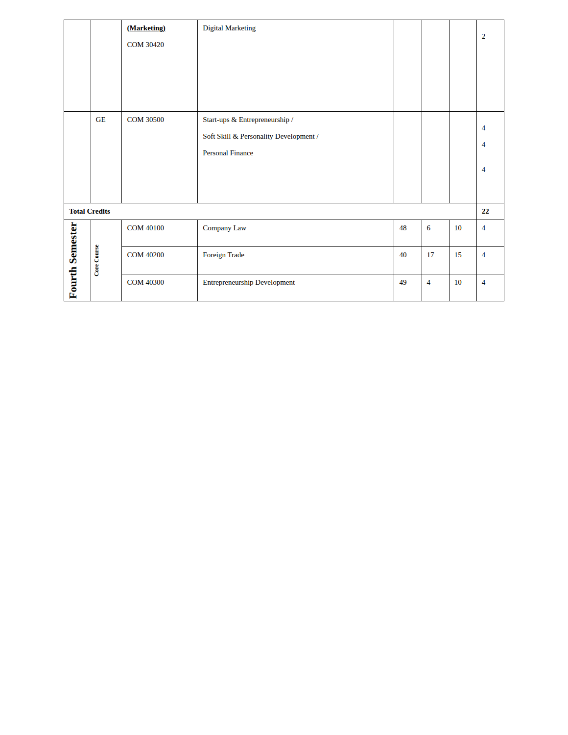| | | (Marketing) COM 30420 | Digital Marketing | | | | 2 |
| | GE | COM 30500 | Start-ups & Entrepreneurship / Soft Skill & Personality Development / Personal Finance | | | | 4 4 4 |
| Total Credits | 22 |
| Fourth Semester | Core Course | COM 40100 | Company Law | 48 | 6 | 10 | 4 |
| COM 40200 | Foreign Trade | 40 | 17 | 15 | 4 |
| COM 40300 | Entrepreneurship Development | 49 | 4 | 10 | 4 |